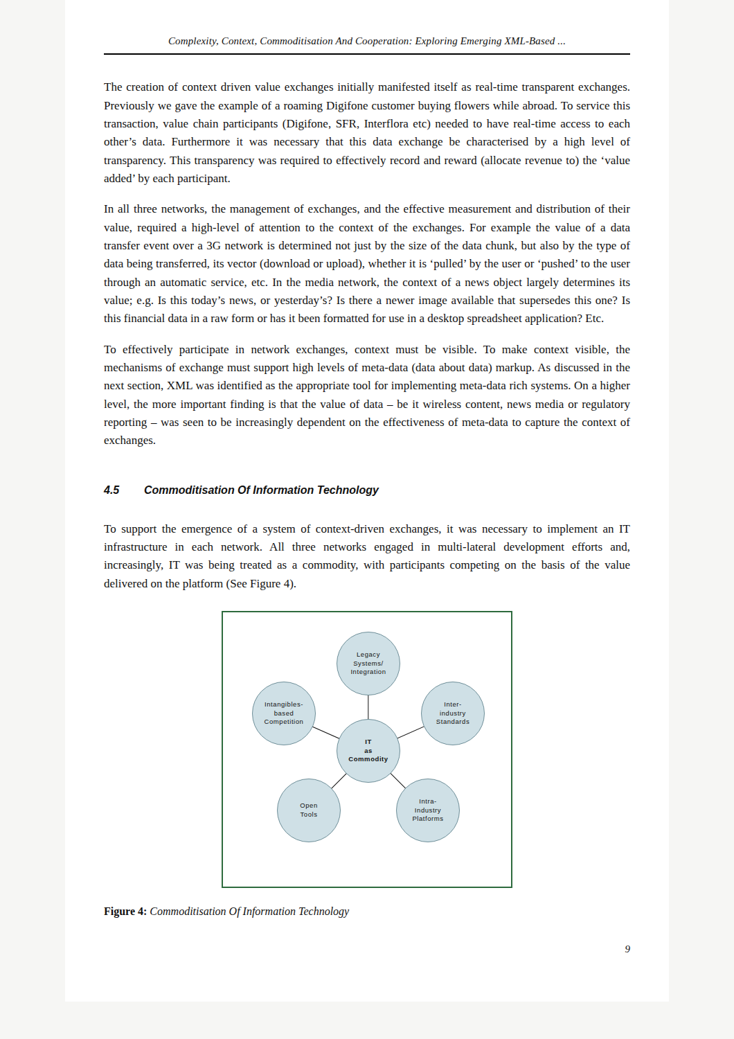Complexity, Context, Commoditisation And Cooperation: Exploring Emerging XML-Based ...
The creation of context driven value exchanges initially manifested itself as real-time transparent exchanges. Previously we gave the example of a roaming Digifone customer buying flowers while abroad. To service this transaction, value chain participants (Digifone, SFR, Interflora etc) needed to have real-time access to each other’s data. Furthermore it was necessary that this data exchange be characterised by a high level of transparency. This transparency was required to effectively record and reward (allocate revenue to) the ‘value added’ by each participant.
In all three networks, the management of exchanges, and the effective measurement and distribution of their value, required a high-level of attention to the context of the exchanges. For example the value of a data transfer event over a 3G network is determined not just by the size of the data chunk, but also by the type of data being transferred, its vector (download or upload), whether it is ‘pulled’ by the user or ‘pushed’ to the user through an automatic service, etc. In the media network, the context of a news object largely determines its value; e.g. Is this today’s news, or yesterday’s? Is there a newer image available that supersedes this one? Is this financial data in a raw form or has it been formatted for use in a desktop spreadsheet application? Etc.
To effectively participate in network exchanges, context must be visible. To make context visible, the mechanisms of exchange must support high levels of meta-data (data about data) markup. As discussed in the next section, XML was identified as the appropriate tool for implementing meta-data rich systems. On a higher level, the more important finding is that the value of data – be it wireless content, news media or regulatory reporting – was seen to be increasingly dependent on the effectiveness of meta-data to capture the context of exchanges.
4.5 Commoditisation Of Information Technology
To support the emergence of a system of context-driven exchanges, it was necessary to implement an IT infrastructure in each network. All three networks engaged in multi-lateral development efforts and, increasingly, IT was being treated as a commodity, with participants competing on the basis of the value delivered on the platform (See Figure 4).
Legacy
Systems/
Integration
Inter-
industry
Standards
Intra-
Industry
Platforms
Intangibles-
based
Competition
Open
Tools
IT
as
Commodity
Figure 4: Commoditisation Of Information Technology
9